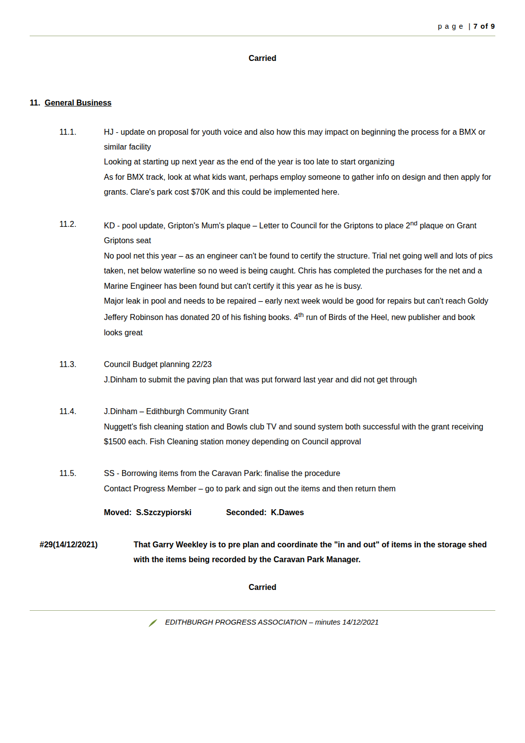p a g e | 7 of 9
Carried
11. General Business
11.1.
HJ - update on proposal for youth voice and also how this may impact on beginning the process for a BMX or similar facility
Looking at starting up next year as the end of the year is too late to start organizing
As for BMX track, look at what kids want, perhaps employ someone to gather info on design and then apply for grants. Clare's park cost $70K and this could be implemented here.
11.2.
KD - pool update, Gripton's Mum's plaque – Letter to Council for the Griptons to place 2nd plaque on Grant Griptons seat
No pool net this year – as an engineer can't be found to certify the structure. Trial net going well and lots of pics taken, net below waterline so no weed is being caught. Chris has completed the purchases for the net and a Marine Engineer has been found but can't certify it this year as he is busy.
Major leak in pool and needs to be repaired – early next week would be good for repairs but can't reach Goldy
Jeffery Robinson has donated 20 of his fishing books. 4th run of Birds of the Heel, new publisher and book looks great
11.3.
Council Budget planning 22/23
J.Dinham to submit the paving plan that was put forward last year and did not get through
11.4.
J.Dinham – Edithburgh Community Grant
Nuggett's fish cleaning station and Bowls club TV and sound system both successful with the grant receiving $1500 each. Fish Cleaning station money depending on Council approval
11.5.
SS - Borrowing items from the Caravan Park: finalise the procedure
Contact Progress Member – go to park and sign out the items and then return them
Moved: S.SzczypiorskiSeconded: K.Dawes
#29(14/12/2021)
That Garry Weekley is to pre plan and coordinate the "in and out" of items in the storage shed with the items being recorded by the Caravan Park Manager.
Carried
EDITHBURGH PROGRESS ASSOCIATION – minutes 14/12/2021